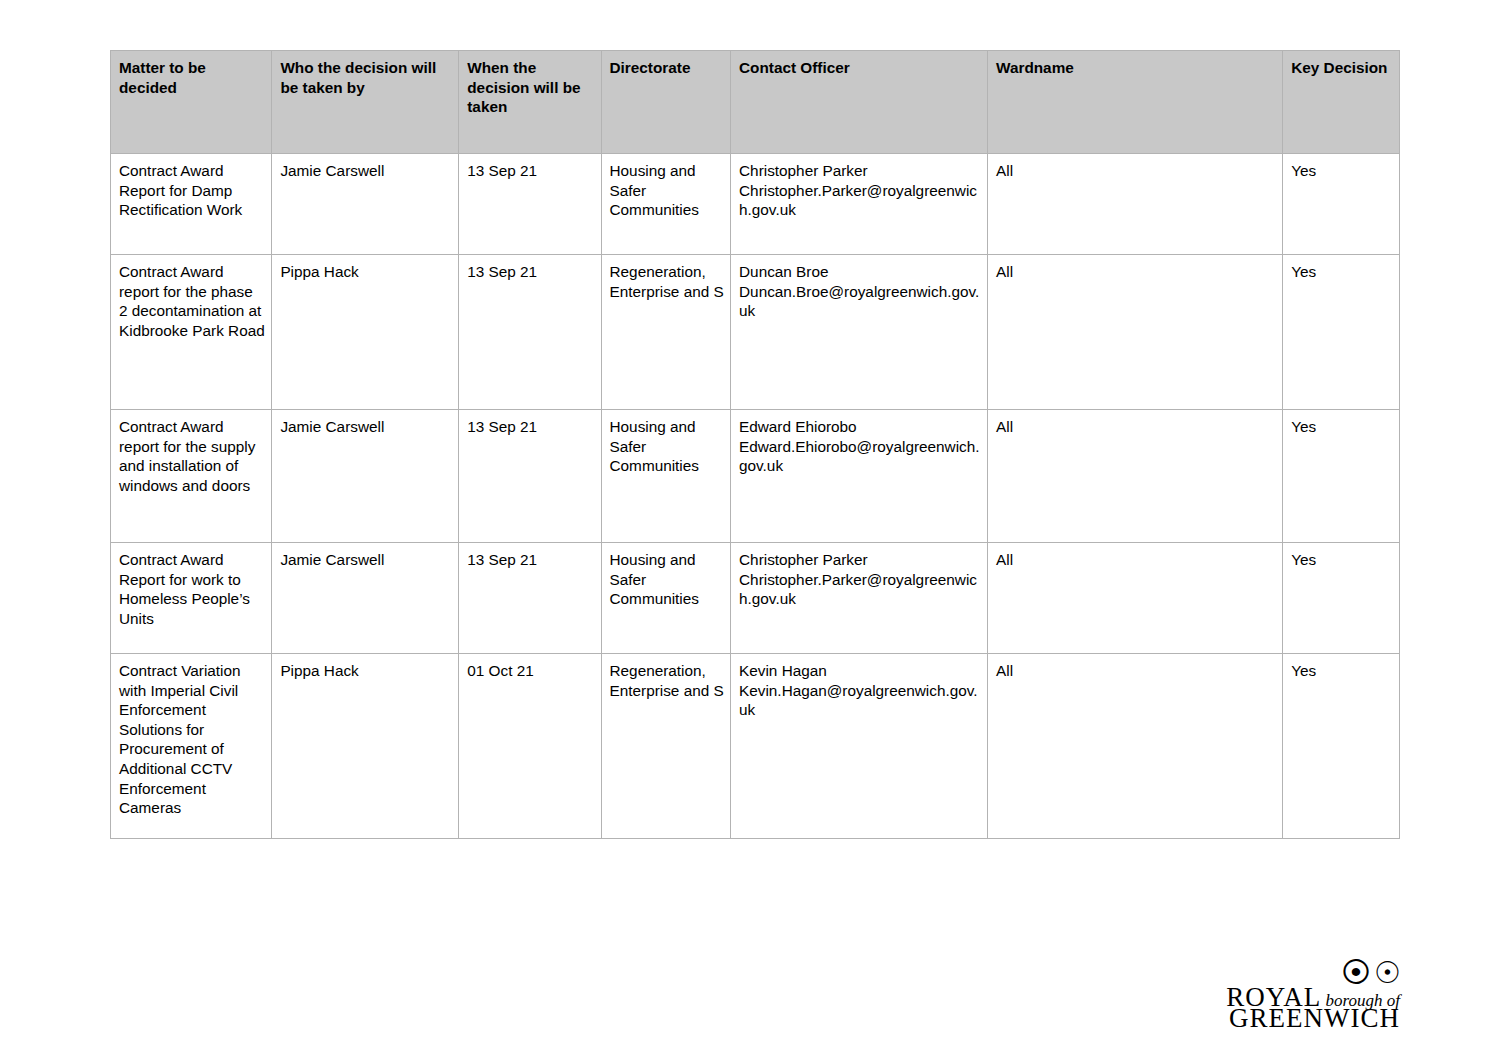| Matter to be decided | Who the decision will be taken by | When the decision will be taken | Directorate | Contact Officer | Wardname | Key Decision |
| --- | --- | --- | --- | --- | --- | --- |
| Contract Award Report for Damp Rectification Work | Jamie Carswell | 13 Sep 21 | Housing and Safer Communities | Christopher Parker Christopher.Parker@royalgreenwich.gov.uk | All | Yes |
| Contract Award report for the phase 2 decontamination at Kidbrooke Park Road | Pippa Hack | 13 Sep 21 | Regeneration, Enterprise and S | Duncan Broe Duncan.Broe@royalgreenwich.gov.uk | All | Yes |
| Contract Award report for the supply and installation of windows and doors | Jamie Carswell | 13 Sep 21 | Housing and Safer Communities | Edward Ehiorobo Edward.Ehiorobo@royalgreenwich.gov.uk | All | Yes |
| Contract Award Report for work to Homeless People’s Units | Jamie Carswell | 13 Sep 21 | Housing and Safer Communities | Christopher Parker Christopher.Parker@royalgreenwich.gov.uk | All | Yes |
| Contract Variation with Imperial Civil Enforcement Solutions for Procurement of Additional CCTV Enforcement Cameras | Pippa Hack | 01 Oct 21 | Regeneration, Enterprise and S | Kevin Hagan Kevin.Hagan@royalgreenwich.gov.uk | All | Yes |
⦿ ☉ ROYAL borough of GREENWICH